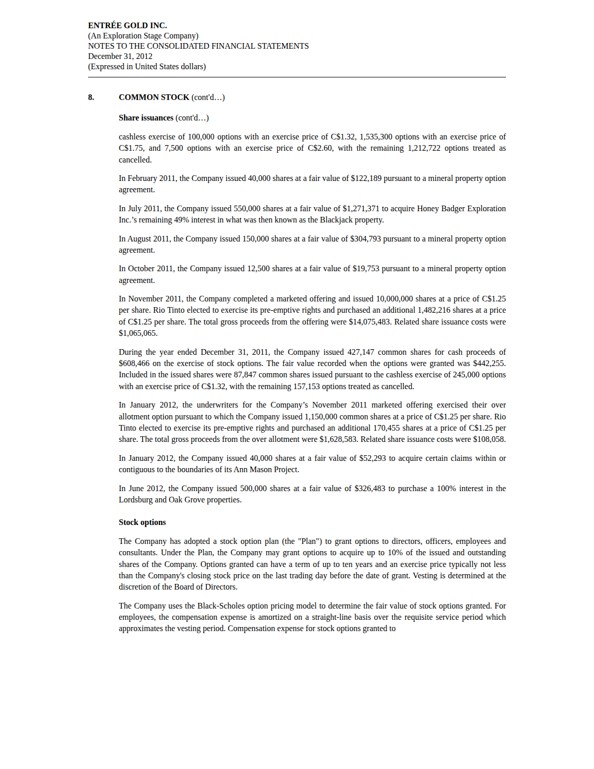ENTRÉE GOLD INC.
(An Exploration Stage Company)
NOTES TO THE CONSOLIDATED FINANCIAL STATEMENTS
December 31, 2012
(Expressed in United States dollars)
8. COMMON STOCK (cont'd…)
Share issuances (cont'd…)
cashless exercise of 100,000 options with an exercise price of C$1.32, 1,535,300 options with an exercise price of C$1.75, and 7,500 options with an exercise price of C$2.60, with the remaining 1,212,722 options treated as cancelled.
In February 2011, the Company issued 40,000 shares at a fair value of $122,189 pursuant to a mineral property option agreement.
In July 2011, the Company issued 550,000 shares at a fair value of $1,271,371 to acquire Honey Badger Exploration Inc.’s remaining 49% interest in what was then known as the Blackjack property.
In August 2011, the Company issued 150,000 shares at a fair value of $304,793 pursuant to a mineral property option agreement.
In October 2011, the Company issued 12,500 shares at a fair value of $19,753 pursuant to a mineral property option agreement.
In November 2011, the Company completed a marketed offering and issued 10,000,000 shares at a price of C$1.25 per share. Rio Tinto elected to exercise its pre-emptive rights and purchased an additional 1,482,216 shares at a price of C$1.25 per share. The total gross proceeds from the offering were $14,075,483. Related share issuance costs were $1,065,065.
During the year ended December 31, 2011, the Company issued 427,147 common shares for cash proceeds of $608,466 on the exercise of stock options. The fair value recorded when the options were granted was $442,255. Included in the issued shares were 87,847 common shares issued pursuant to the cashless exercise of 245,000 options with an exercise price of C$1.32, with the remaining 157,153 options treated as cancelled.
In January 2012, the underwriters for the Company’s November 2011 marketed offering exercised their over allotment option pursuant to which the Company issued 1,150,000 common shares at a price of C$1.25 per share. Rio Tinto elected to exercise its pre-emptive rights and purchased an additional 170,455 shares at a price of C$1.25 per share. The total gross proceeds from the over allotment were $1,628,583. Related share issuance costs were $108,058.
In January 2012, the Company issued 40,000 shares at a fair value of $52,293 to acquire certain claims within or contiguous to the boundaries of its Ann Mason Project.
In June 2012, the Company issued 500,000 shares at a fair value of $326,483 to purchase a 100% interest in the Lordsburg and Oak Grove properties.
Stock options
The Company has adopted a stock option plan (the "Plan") to grant options to directors, officers, employees and consultants. Under the Plan, the Company may grant options to acquire up to 10% of the issued and outstanding shares of the Company. Options granted can have a term of up to ten years and an exercise price typically not less than the Company's closing stock price on the last trading day before the date of grant. Vesting is determined at the discretion of the Board of Directors.
The Company uses the Black-Scholes option pricing model to determine the fair value of stock options granted. For employees, the compensation expense is amortized on a straight-line basis over the requisite service period which approximates the vesting period. Compensation expense for stock options granted to